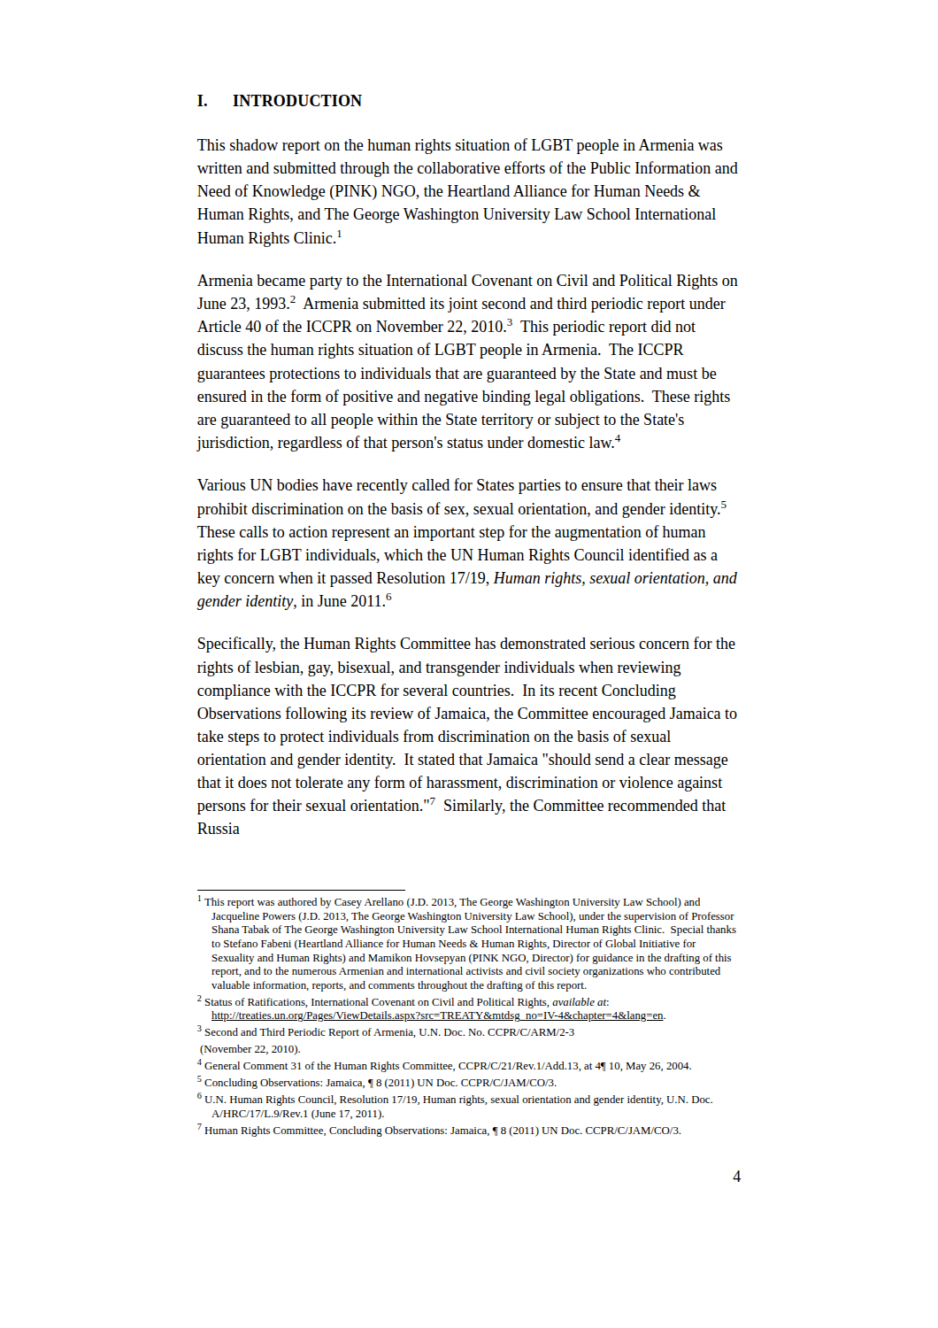I. INTRODUCTION
This shadow report on the human rights situation of LGBT people in Armenia was written and submitted through the collaborative efforts of the Public Information and Need of Knowledge (PINK) NGO, the Heartland Alliance for Human Needs & Human Rights, and The George Washington University Law School International Human Rights Clinic.1
Armenia became party to the International Covenant on Civil and Political Rights on June 23, 1993.2 Armenia submitted its joint second and third periodic report under Article 40 of the ICCPR on November 22, 2010.3 This periodic report did not discuss the human rights situation of LGBT people in Armenia. The ICCPR guarantees protections to individuals that are guaranteed by the State and must be ensured in the form of positive and negative binding legal obligations. These rights are guaranteed to all people within the State territory or subject to the State's jurisdiction, regardless of that person's status under domestic law.4
Various UN bodies have recently called for States parties to ensure that their laws prohibit discrimination on the basis of sex, sexual orientation, and gender identity.5 These calls to action represent an important step for the augmentation of human rights for LGBT individuals, which the UN Human Rights Council identified as a key concern when it passed Resolution 17/19, Human rights, sexual orientation, and gender identity, in June 2011.6
Specifically, the Human Rights Committee has demonstrated serious concern for the rights of lesbian, gay, bisexual, and transgender individuals when reviewing compliance with the ICCPR for several countries. In its recent Concluding Observations following its review of Jamaica, the Committee encouraged Jamaica to take steps to protect individuals from discrimination on the basis of sexual orientation and gender identity. It stated that Jamaica "should send a clear message that it does not tolerate any form of harassment, discrimination or violence against persons for their sexual orientation."7 Similarly, the Committee recommended that Russia
1 This report was authored by Casey Arellano (J.D. 2013, The George Washington University Law School) and Jacqueline Powers (J.D. 2013, The George Washington University Law School), under the supervision of Professor Shana Tabak of The George Washington University Law School International Human Rights Clinic. Special thanks to Stefano Fabeni (Heartland Alliance for Human Needs & Human Rights, Director of Global Initiative for Sexuality and Human Rights) and Mamikon Hovsepyan (PINK NGO, Director) for guidance in the drafting of this report, and to the numerous Armenian and international activists and civil society organizations who contributed valuable information, reports, and comments throughout the drafting of this report.
2 Status of Ratifications, International Covenant on Civil and Political Rights, available at: http://treaties.un.org/Pages/ViewDetails.aspx?src=TREATY&mtdsg_no=IV-4&chapter=4&lang=en.
3 Second and Third Periodic Report of Armenia, U.N. Doc. No. CCPR/C/ARM/2-3
(November 22, 2010).
4 General Comment 31 of the Human Rights Committee, CCPR/C/21/Rev.1/Add.13, at 4¶ 10, May 26, 2004.
5 Concluding Observations: Jamaica, ¶ 8 (2011) UN Doc. CCPR/C/JAM/CO/3.
6 U.N. Human Rights Council, Resolution 17/19, Human rights, sexual orientation and gender identity, U.N. Doc. A/HRC/17/L.9/Rev.1 (June 17, 2011).
7 Human Rights Committee, Concluding Observations: Jamaica, ¶ 8 (2011) UN Doc. CCPR/C/JAM/CO/3.
4